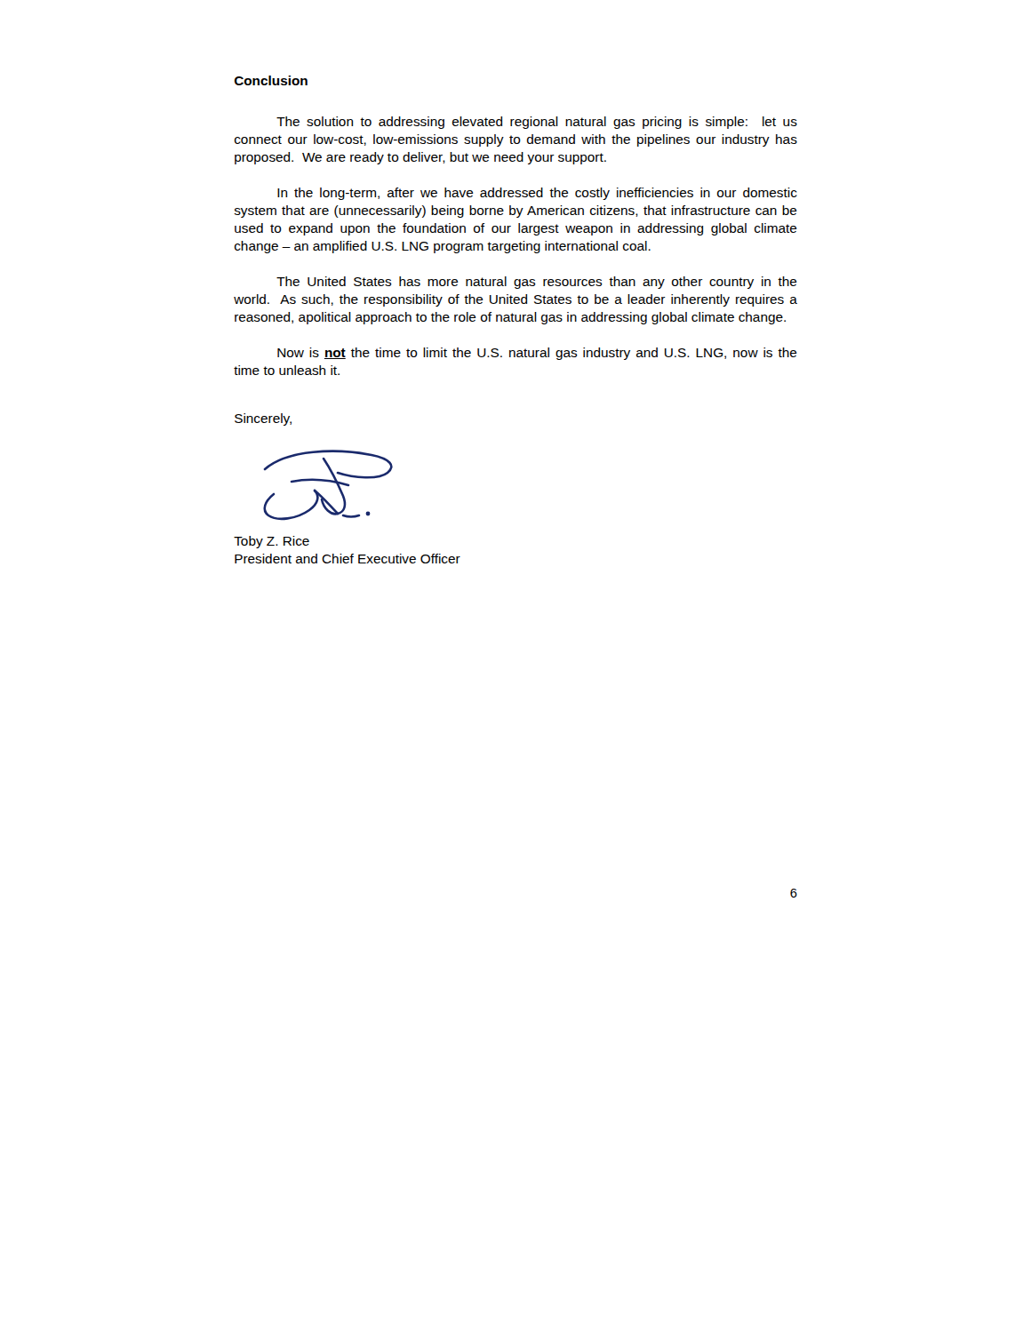Conclusion
The solution to addressing elevated regional natural gas pricing is simple: let us connect our low-cost, low-emissions supply to demand with the pipelines our industry has proposed. We are ready to deliver, but we need your support.
In the long-term, after we have addressed the costly inefficiencies in our domestic system that are (unnecessarily) being borne by American citizens, that infrastructure can be used to expand upon the foundation of our largest weapon in addressing global climate change – an amplified U.S. LNG program targeting international coal.
The United States has more natural gas resources than any other country in the world. As such, the responsibility of the United States to be a leader inherently requires a reasoned, apolitical approach to the role of natural gas in addressing global climate change.
Now is not the time to limit the U.S. natural gas industry and U.S. LNG, now is the time to unleash it.
Sincerely,
Toby Z. Rice
President and Chief Executive Officer
6